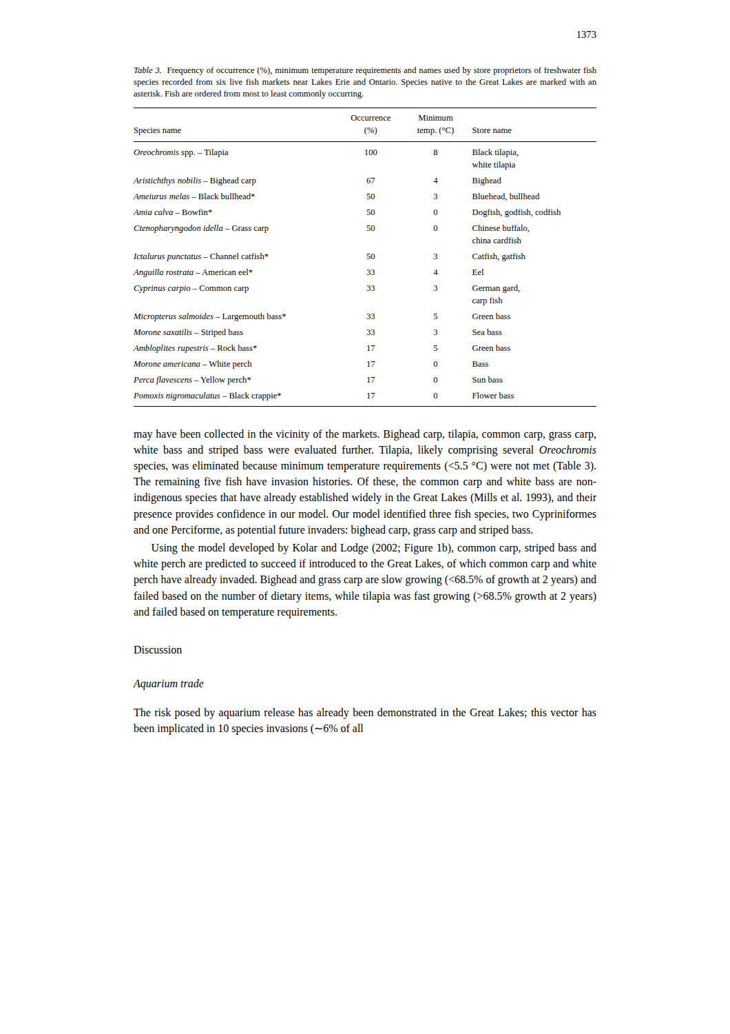1373
Table 3. Frequency of occurrence (%), minimum temperature requirements and names used by store proprietors of freshwater fish species recorded from six live fish markets near Lakes Erie and Ontario. Species native to the Great Lakes are marked with an asterisk. Fish are ordered from most to least commonly occurring.
| Species name | Occurrence (%) | Minimum temp. (°C) | Store name |
| --- | --- | --- | --- |
| Oreochromis spp. – Tilapia | 100 | 8 | Black tilapia, white tilapia |
| Aristichthys nobilis – Bighead carp | 67 | 4 | Bighead |
| Ameiurus melas – Black bullhead* | 50 | 3 | Bluehead, bullhead |
| Amia calva – Bowfin* | 50 | 0 | Dogfish, godfish, codfish |
| Ctenopharyngodon idella – Grass carp | 50 | 0 | Chinese buffalo, china cardfish |
| Ictalurus punctatus – Channel catfish* | 50 | 3 | Catfish, gatfish |
| Anguilla rostrata – American eel* | 33 | 4 | Eel |
| Cyprinus carpio – Common carp | 33 | 3 | German gard, carp fish |
| Micropterus salmoides – Largemouth bass* | 33 | 5 | Green bass |
| Morone saxatilis – Striped bass | 33 | 3 | Sea bass |
| Ambloplites rupestris – Rock bass* | 17 | 5 | Green bass |
| Morone americana – White perch | 17 | 0 | Bass |
| Perca flavescens – Yellow perch* | 17 | 0 | Sun bass |
| Pomoxis nigromaculatus – Black crappie* | 17 | 0 | Flower bass |
may have been collected in the vicinity of the markets. Bighead carp, tilapia, common carp, grass carp, white bass and striped bass were evaluated further. Tilapia, likely comprising several Oreochromis species, was eliminated because minimum temperature requirements (<5.5 °C) were not met (Table 3). The remaining five fish have invasion histories. Of these, the common carp and white bass are non-indigenous species that have already established widely in the Great Lakes (Mills et al. 1993), and their presence provides confidence in our model. Our model identified three fish species, two Cypriniformes and one Perciforme, as potential future invaders: bighead carp, grass carp and striped bass.
Using the model developed by Kolar and Lodge (2002; Figure 1b), common carp, striped bass and white perch are predicted to succeed if introduced to the Great Lakes, of which common carp and white perch have already invaded. Bighead and grass carp are slow growing (<68.5% of growth at 2 years) and failed based on the number of dietary items, while tilapia was fast growing (>68.5% growth at 2 years) and failed based on temperature requirements.
Discussion
Aquarium trade
The risk posed by aquarium release has already been demonstrated in the Great Lakes; this vector has been implicated in 10 species invasions (∼6% of all